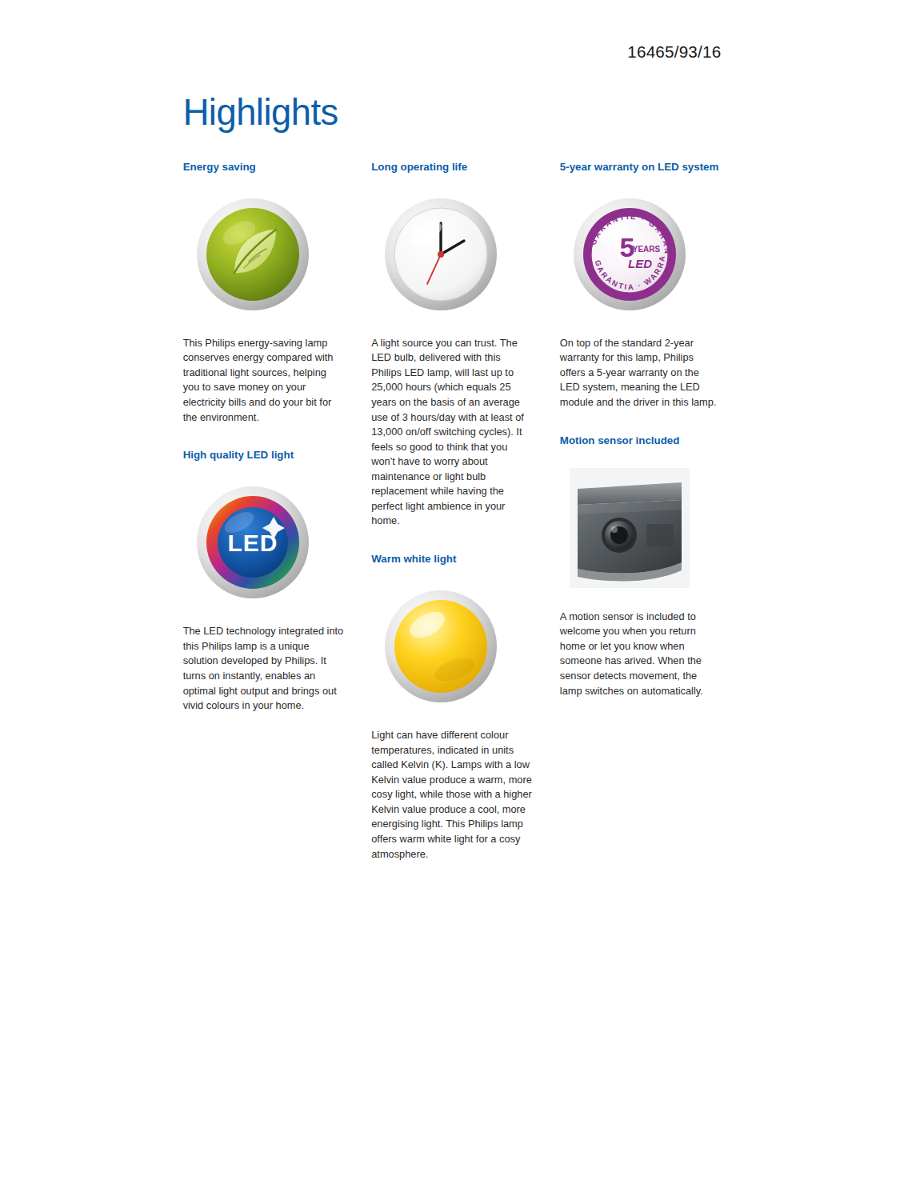16465/93/16
Highlights
Energy saving
This Philips energy-saving lamp conserves energy compared with traditional light sources, helping you to save money on your electricity bills and do your bit for the environment.
High quality LED light
LED
The LED technology integrated into this Philips lamp is a unique solution developed by Philips. It turns on instantly, enables an optimal light output and brings out vivid colours in your home.
Long operating life
A light source you can trust. The LED bulb, delivered with this Philips LED lamp, will last up to 25,000 hours (which equals 25 years on the basis of an average use of 3 hours/day with at least of 13,000 on/off switching cycles). It feels so good to think that you won't have to worry about maintenance or light bulb replacement while having the perfect light ambience in your home.
Warm white light
Light can have different colour temperatures, indicated in units called Kelvin (K). Lamps with a low Kelvin value produce a warm, more cosy light, while those with a higher Kelvin value produce a cool, more energising light. This Philips lamp offers warm white light for a cosy atmosphere.
5-year warranty on LED system
GARANTIE · GARANZIA GARANTIA · WARRANTY 5 YEARS LED
On top of the standard 2-year warranty for this lamp, Philips offers a 5-year warranty on the LED system, meaning the LED module and the driver in this lamp.
Motion sensor included
A motion sensor is included to welcome you when you return home or let you know when someone has arived. When the sensor detects movement, the lamp switches on automatically.